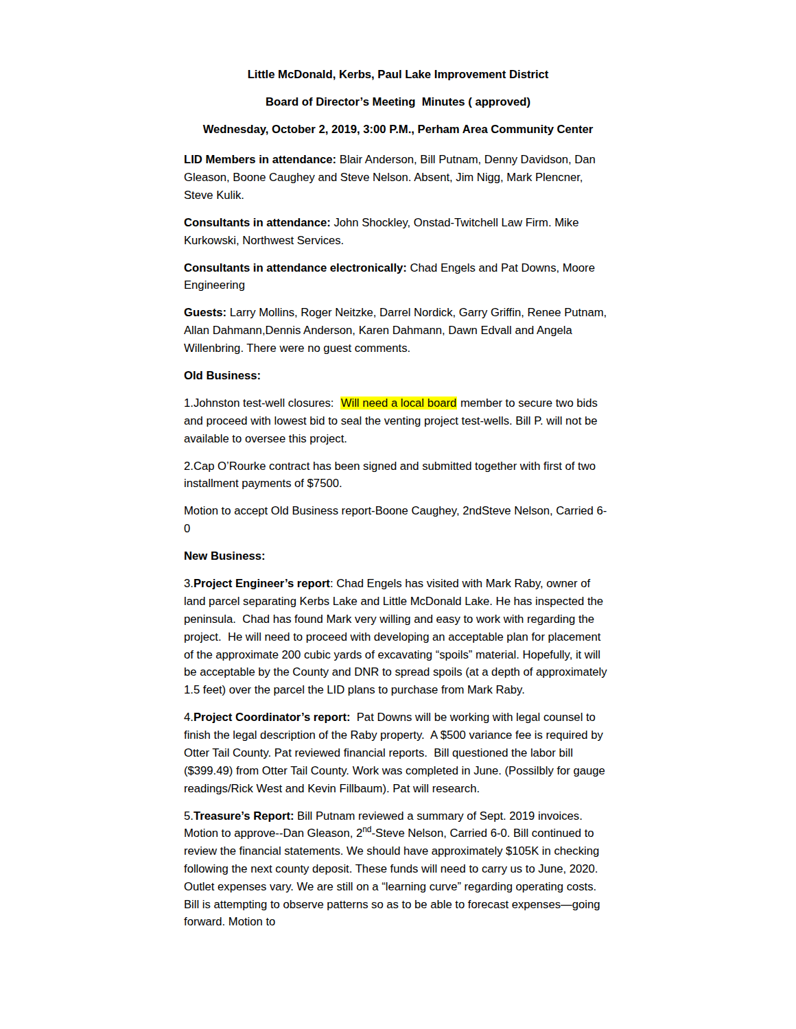Little McDonald, Kerbs, Paul Lake Improvement District
Board of Director’s Meeting Minutes ( approved)
Wednesday, October 2, 2019, 3:00 P.M., Perham Area Community Center
LID Members in attendance: Blair Anderson, Bill Putnam, Denny Davidson, Dan Gleason, Boone Caughey and Steve Nelson. Absent, Jim Nigg, Mark Plencner, Steve Kulik.
Consultants in attendance: John Shockley, Onstad-Twitchell Law Firm. Mike Kurkowski, Northwest Services.
Consultants in attendance electronically: Chad Engels and Pat Downs, Moore Engineering
Guests: Larry Mollins, Roger Neitzke, Darrel Nordick, Garry Griffin, Renee Putnam, Allan Dahmann,Dennis Anderson, Karen Dahmann, Dawn Edvall and Angela Willenbring. There were no guest comments.
Old Business:
1.Johnston test-well closures: Will need a local board member to secure two bids and proceed with lowest bid to seal the venting project test-wells. Bill P. will not be available to oversee this project.
2.Cap O’Rourke contract has been signed and submitted together with first of two installment payments of $7500.
Motion to accept Old Business report-Boone Caughey, 2ndSteve Nelson, Carried 6-0
New Business:
3.Project Engineer’s report: Chad Engels has visited with Mark Raby, owner of land parcel separating Kerbs Lake and Little McDonald Lake. He has inspected the peninsula. Chad has found Mark very willing and easy to work with regarding the project. He will need to proceed with developing an acceptable plan for placement of the approximate 200 cubic yards of excavating “spoils” material. Hopefully, it will be acceptable by the County and DNR to spread spoils (at a depth of approximately 1.5 feet) over the parcel the LID plans to purchase from Mark Raby.
4.Project Coordinator’s report: Pat Downs will be working with legal counsel to finish the legal description of the Raby property. A $500 variance fee is required by Otter Tail County. Pat reviewed financial reports. Bill questioned the labor bill ($399.49) from Otter Tail County. Work was completed in June. (Possilbly for gauge readings/Rick West and Kevin Fillbaum). Pat will research.
5.Treasure’s Report: Bill Putnam reviewed a summary of Sept. 2019 invoices. Motion to approve--Dan Gleason, 2nd-Steve Nelson, Carried 6-0. Bill continued to review the financial statements. We should have approximately $105K in checking following the next county deposit. These funds will need to carry us to June, 2020. Outlet expenses vary. We are still on a “learning curve” regarding operating costs. Bill is attempting to observe patterns so as to be able to forecast expenses—going forward. Motion to